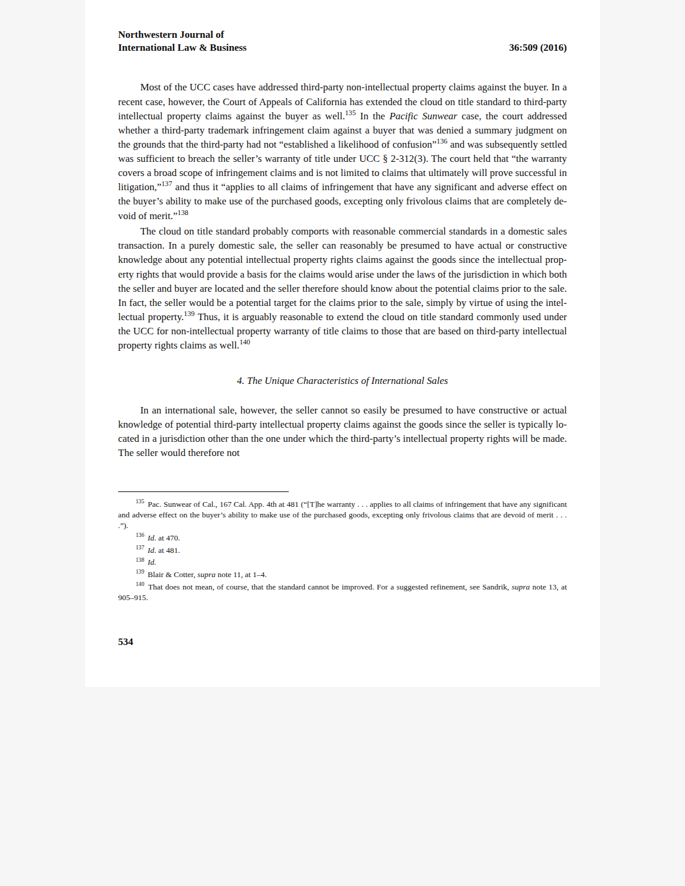Northwestern Journal of
International Law & Business
36:509 (2016)
Most of the UCC cases have addressed third-party non-intellectual property claims against the buyer. In a recent case, however, the Court of Appeals of California has extended the cloud on title standard to third-party intellectual property claims against the buyer as well.135 In the Pacific Sunwear case, the court addressed whether a third-party trademark infringement claim against a buyer that was denied a summary judgment on the grounds that the third-party had not “established a likelihood of confusion”136 and was subsequently settled was sufficient to breach the seller’s warranty of title under UCC § 2-312(3). The court held that “the warranty covers a broad scope of infringement claims and is not limited to claims that ultimately will prove successful in litigation,”137 and thus it “applies to all claims of infringement that have any significant and adverse effect on the buyer’s ability to make use of the purchased goods, excepting only frivolous claims that are completely devoid of merit.”138
The cloud on title standard probably comports with reasonable commercial standards in a domestic sales transaction. In a purely domestic sale, the seller can reasonably be presumed to have actual or constructive knowledge about any potential intellectual property rights claims against the goods since the intellectual property rights that would provide a basis for the claims would arise under the laws of the jurisdiction in which both the seller and buyer are located and the seller therefore should know about the potential claims prior to the sale. In fact, the seller would be a potential target for the claims prior to the sale, simply by virtue of using the intellectual property.139 Thus, it is arguably reasonable to extend the cloud on title standard commonly used under the UCC for non-intellectual property warranty of title claims to those that are based on third-party intellectual property rights claims as well.140
4. The Unique Characteristics of International Sales
In an international sale, however, the seller cannot so easily be presumed to have constructive or actual knowledge of potential third-party intellectual property claims against the goods since the seller is typically located in a jurisdiction other than the one under which the third-party’s intellectual property rights will be made. The seller would therefore not
135 Pac. Sunwear of Cal., 167 Cal. App. 4th at 481 (“[T]he warranty . . . applies to all claims of infringement that have any significant and adverse effect on the buyer’s ability to make use of the purchased goods, excepting only frivolous claims that are devoid of merit . . . .”).
136 Id. at 470.
137 Id. at 481.
138 Id.
139 Blair & Cotter, supra note 11, at 1–4.
140 That does not mean, of course, that the standard cannot be improved. For a suggested refinement, see Sandrik, supra note 13, at 905–915.
534